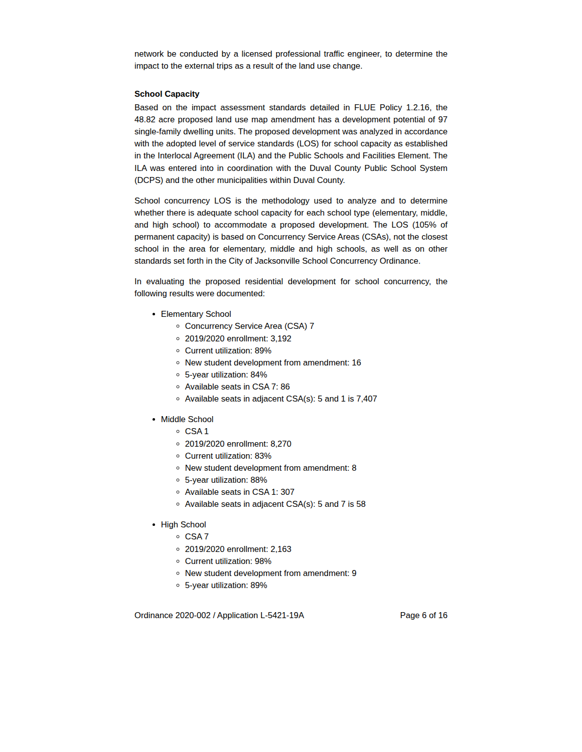network be conducted by a licensed professional traffic engineer, to determine the impact to the external trips as a result of the land use change.
School Capacity
Based on the impact assessment standards detailed in FLUE Policy 1.2.16, the 48.82 acre proposed land use map amendment has a development potential of 97 single-family dwelling units. The proposed development was analyzed in accordance with the adopted level of service standards (LOS) for school capacity as established in the Interlocal Agreement (ILA) and the Public Schools and Facilities Element. The ILA was entered into in coordination with the Duval County Public School System (DCPS) and the other municipalities within Duval County.
School concurrency LOS is the methodology used to analyze and to determine whether there is adequate school capacity for each school type (elementary, middle, and high school) to accommodate a proposed development. The LOS (105% of permanent capacity) is based on Concurrency Service Areas (CSAs), not the closest school in the area for elementary, middle and high schools, as well as on other standards set forth in the City of Jacksonville School Concurrency Ordinance.
In evaluating the proposed residential development for school concurrency, the following results were documented:
Elementary School
Concurrency Service Area (CSA) 7
2019/2020 enrollment: 3,192
Current utilization: 89%
New student development from amendment: 16
5-year utilization: 84%
Available seats in CSA 7: 86
Available seats in adjacent CSA(s): 5 and 1 is 7,407
Middle School
CSA 1
2019/2020 enrollment: 8,270
Current utilization: 83%
New student development from amendment: 8
5-year utilization: 88%
Available seats in CSA 1: 307
Available seats in adjacent CSA(s): 5 and 7 is 58
High School
CSA 7
2019/2020 enrollment: 2,163
Current utilization: 98%
New student development from amendment: 9
5-year utilization: 89%
Ordinance 2020-002 / Application L-5421-19A
Page 6 of 16